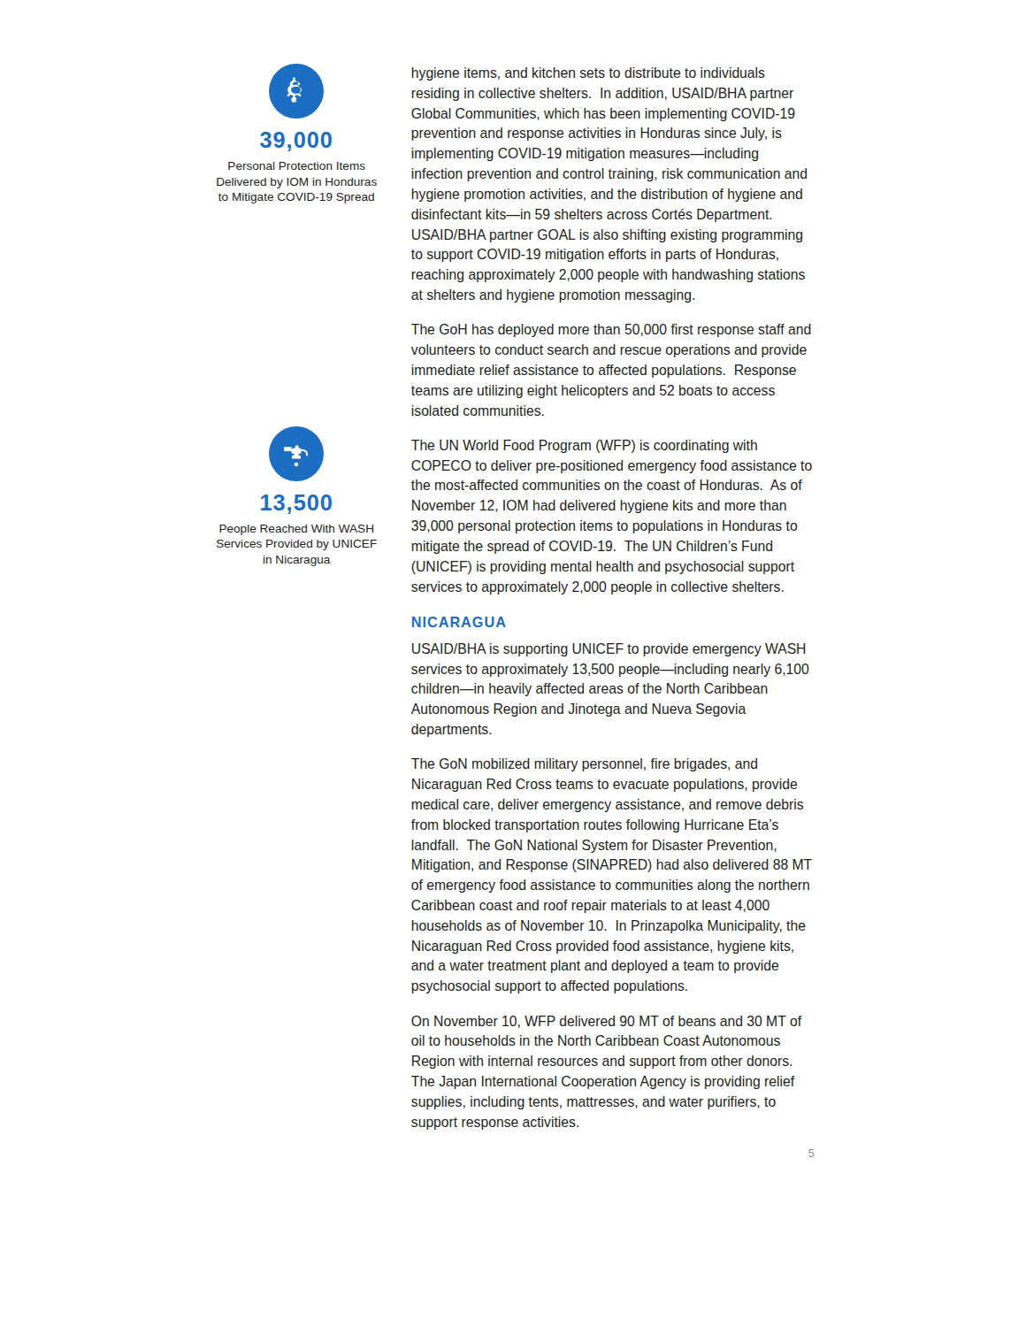39,000
Personal Protection Items Delivered by IOM in Honduras to Mitigate COVID-19 Spread
13,500
People Reached With WASH Services Provided by UNICEF in Nicaragua
hygiene items, and kitchen sets to distribute to individuals residing in collective shelters. In addition, USAID/BHA partner Global Communities, which has been implementing COVID-19 prevention and response activities in Honduras since July, is implementing COVID-19 mitigation measures—including infection prevention and control training, risk communication and hygiene promotion activities, and the distribution of hygiene and disinfectant kits—in 59 shelters across Cortés Department. USAID/BHA partner GOAL is also shifting existing programming to support COVID-19 mitigation efforts in parts of Honduras, reaching approximately 2,000 people with handwashing stations at shelters and hygiene promotion messaging.
The GoH has deployed more than 50,000 first response staff and volunteers to conduct search and rescue operations and provide immediate relief assistance to affected populations. Response teams are utilizing eight helicopters and 52 boats to access isolated communities.
The UN World Food Program (WFP) is coordinating with COPECO to deliver pre-positioned emergency food assistance to the most-affected communities on the coast of Honduras. As of November 12, IOM had delivered hygiene kits and more than 39,000 personal protection items to populations in Honduras to mitigate the spread of COVID-19. The UN Children’s Fund (UNICEF) is providing mental health and psychosocial support services to approximately 2,000 people in collective shelters.
NICARAGUA
USAID/BHA is supporting UNICEF to provide emergency WASH services to approximately 13,500 people—including nearly 6,100 children—in heavily affected areas of the North Caribbean Autonomous Region and Jinotega and Nueva Segovia departments.
The GoN mobilized military personnel, fire brigades, and Nicaraguan Red Cross teams to evacuate populations, provide medical care, deliver emergency assistance, and remove debris from blocked transportation routes following Hurricane Eta’s landfall. The GoN National System for Disaster Prevention, Mitigation, and Response (SINAPRED) had also delivered 88 MT of emergency food assistance to communities along the northern Caribbean coast and roof repair materials to at least 4,000 households as of November 10. In Prinzapolka Municipality, the Nicaraguan Red Cross provided food assistance, hygiene kits, and a water treatment plant and deployed a team to provide psychosocial support to affected populations.
On November 10, WFP delivered 90 MT of beans and 30 MT of oil to households in the North Caribbean Coast Autonomous Region with internal resources and support from other donors. The Japan International Cooperation Agency is providing relief supplies, including tents, mattresses, and water purifiers, to support response activities.
5